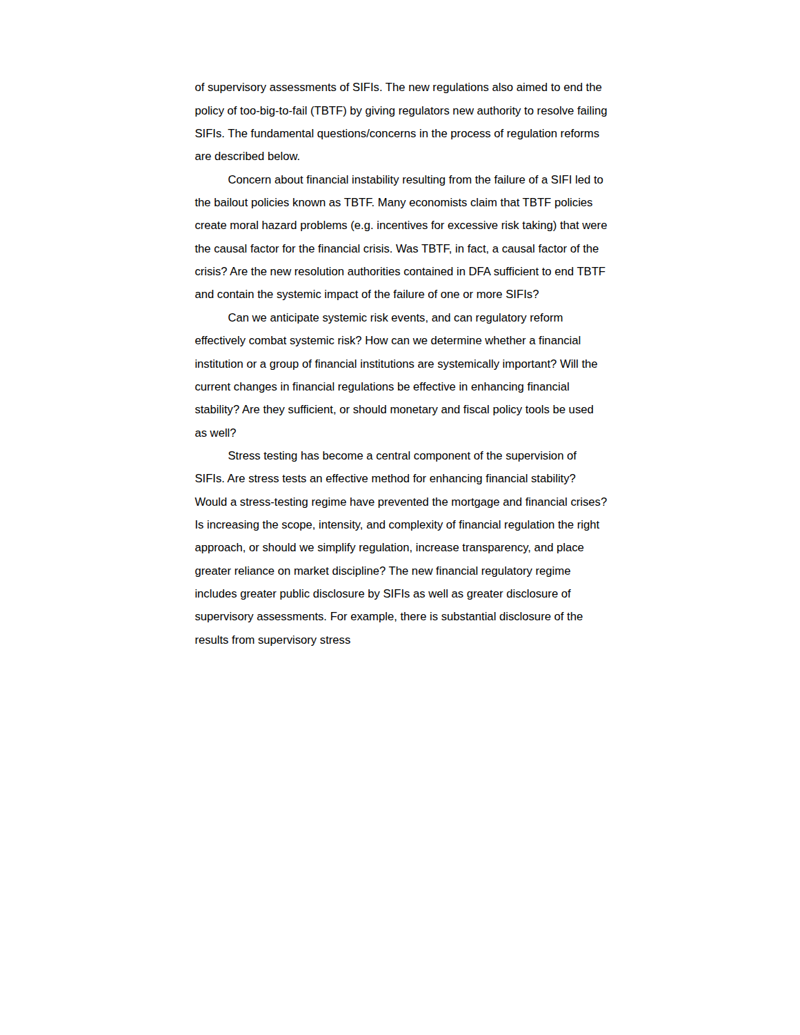of supervisory assessments of SIFIs. The new regulations also aimed to end the policy of too-big-to-fail (TBTF) by giving regulators new authority to resolve failing SIFIs. The fundamental questions/concerns in the process of regulation reforms are described below.
Concern about financial instability resulting from the failure of a SIFI led to the bailout policies known as TBTF. Many economists claim that TBTF policies create moral hazard problems (e.g. incentives for excessive risk taking) that were the causal factor for the financial crisis. Was TBTF, in fact, a causal factor of the crisis? Are the new resolution authorities contained in DFA sufficient to end TBTF and contain the systemic impact of the failure of one or more SIFIs?
Can we anticipate systemic risk events, and can regulatory reform effectively combat systemic risk? How can we determine whether a financial institution or a group of financial institutions are systemically important? Will the current changes in financial regulations be effective in enhancing financial stability? Are they sufficient, or should monetary and fiscal policy tools be used as well?
Stress testing has become a central component of the supervision of SIFIs. Are stress tests an effective method for enhancing financial stability? Would a stress-testing regime have prevented the mortgage and financial crises? Is increasing the scope, intensity, and complexity of financial regulation the right approach, or should we simplify regulation, increase transparency, and place greater reliance on market discipline? The new financial regulatory regime includes greater public disclosure by SIFIs as well as greater disclosure of supervisory assessments. For example, there is substantial disclosure of the results from supervisory stress